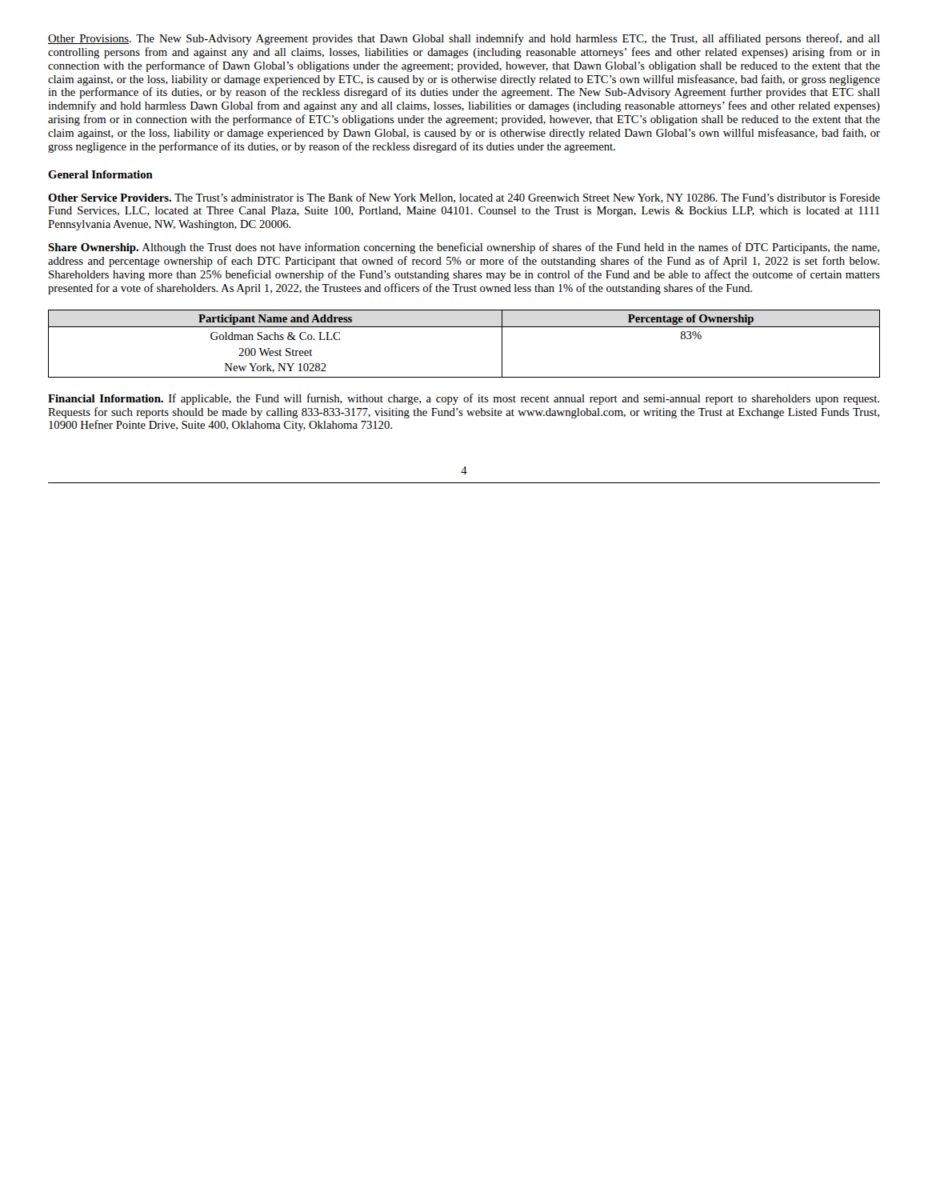Other Provisions. The New Sub-Advisory Agreement provides that Dawn Global shall indemnify and hold harmless ETC, the Trust, all affiliated persons thereof, and all controlling persons from and against any and all claims, losses, liabilities or damages (including reasonable attorneys’ fees and other related expenses) arising from or in connection with the performance of Dawn Global’s obligations under the agreement; provided, however, that Dawn Global’s obligation shall be reduced to the extent that the claim against, or the loss, liability or damage experienced by ETC, is caused by or is otherwise directly related to ETC’s own willful misfeasance, bad faith, or gross negligence in the performance of its duties, or by reason of the reckless disregard of its duties under the agreement. The New Sub-Advisory Agreement further provides that ETC shall indemnify and hold harmless Dawn Global from and against any and all claims, losses, liabilities or damages (including reasonable attorneys’ fees and other related expenses) arising from or in connection with the performance of ETC’s obligations under the agreement; provided, however, that ETC’s obligation shall be reduced to the extent that the claim against, or the loss, liability or damage experienced by Dawn Global, is caused by or is otherwise directly related Dawn Global’s own willful misfeasance, bad faith, or gross negligence in the performance of its duties, or by reason of the reckless disregard of its duties under the agreement.
General Information
Other Service Providers. The Trust’s administrator is The Bank of New York Mellon, located at 240 Greenwich Street New York, NY 10286. The Fund’s distributor is Foreside Fund Services, LLC, located at Three Canal Plaza, Suite 100, Portland, Maine 04101. Counsel to the Trust is Morgan, Lewis & Bockius LLP, which is located at 1111 Pennsylvania Avenue, NW, Washington, DC 20006.
Share Ownership. Although the Trust does not have information concerning the beneficial ownership of shares of the Fund held in the names of DTC Participants, the name, address and percentage ownership of each DTC Participant that owned of record 5% or more of the outstanding shares of the Fund as of April 1, 2022 is set forth below. Shareholders having more than 25% beneficial ownership of the Fund’s outstanding shares may be in control of the Fund and be able to affect the outcome of certain matters presented for a vote of shareholders. As April 1, 2022, the Trustees and officers of the Trust owned less than 1% of the outstanding shares of the Fund.
| Participant Name and Address | Percentage of Ownership |
| --- | --- |
| Goldman Sachs & Co. LLC 200 West Street New York, NY 10282 | 83% |
Financial Information. If applicable, the Fund will furnish, without charge, a copy of its most recent annual report and semi-annual report to shareholders upon request. Requests for such reports should be made by calling 833-833-3177, visiting the Fund’s website at www.dawnglobal.com, or writing the Trust at Exchange Listed Funds Trust, 10900 Hefner Pointe Drive, Suite 400, Oklahoma City, Oklahoma 73120.
4